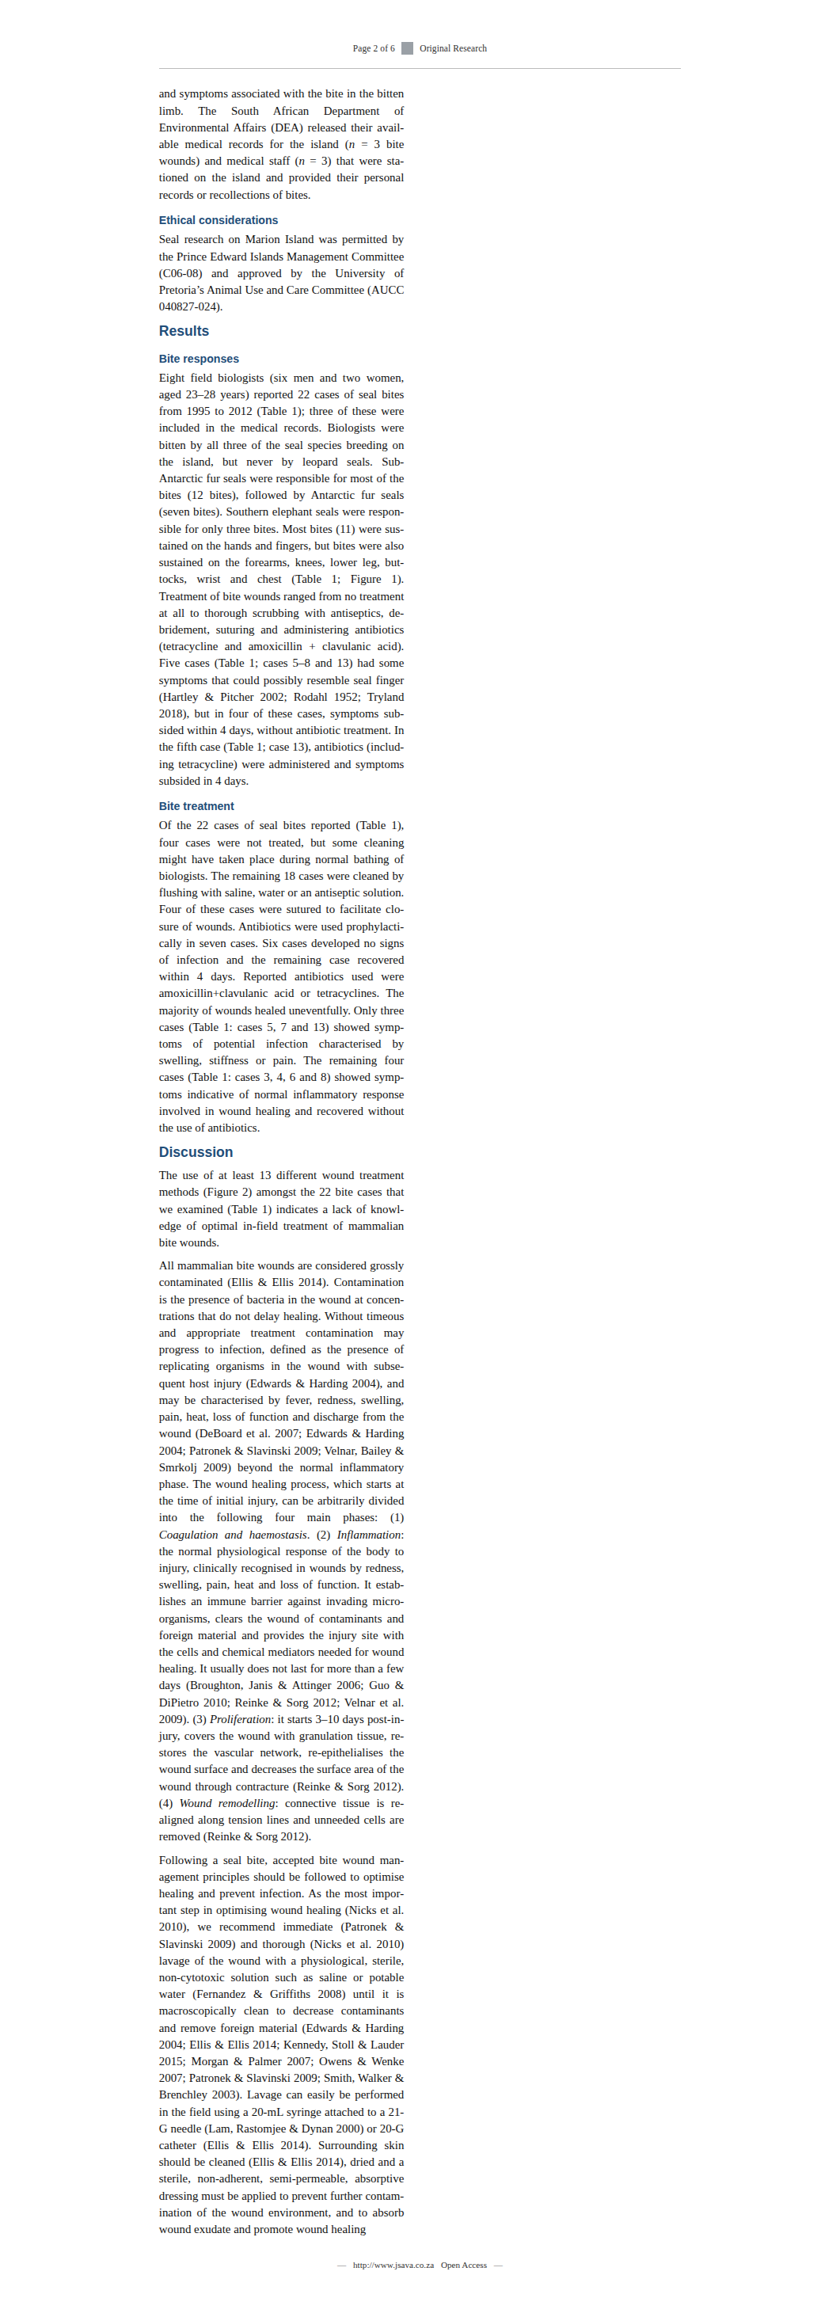Page 2 of 6 Original Research
and symptoms associated with the bite in the bitten limb. The South African Department of Environmental Affairs (DEA) released their available medical records for the island (n = 3 bite wounds) and medical staff (n = 3) that were stationed on the island and provided their personal records or recollections of bites.
Ethical considerations
Seal research on Marion Island was permitted by the Prince Edward Islands Management Committee (C06-08) and approved by the University of Pretoria’s Animal Use and Care Committee (AUCC 040827-024).
Results
Bite responses
Eight field biologists (six men and two women, aged 23–28 years) reported 22 cases of seal bites from 1995 to 2012 (Table 1); three of these were included in the medical records. Biologists were bitten by all three of the seal species breeding on the island, but never by leopard seals. Sub-Antarctic fur seals were responsible for most of the bites (12 bites), followed by Antarctic fur seals (seven bites). Southern elephant seals were responsible for only three bites. Most bites (11) were sustained on the hands and fingers, but bites were also sustained on the forearms, knees, lower leg, buttocks, wrist and chest (Table 1; Figure 1). Treatment of bite wounds ranged from no treatment at all to thorough scrubbing with antiseptics, debridement, suturing and administering antibiotics (tetracycline and amoxicillin + clavulanic acid). Five cases (Table 1; cases 5–8 and 13) had some symptoms that could possibly resemble seal finger (Hartley & Pitcher 2002; Rodahl 1952; Tryland 2018), but in four of these cases, symptoms subsided within 4 days, without antibiotic treatment. In the fifth case (Table 1; case 13), antibiotics (including tetracycline) were administered and symptoms subsided in 4 days.
Bite treatment
Of the 22 cases of seal bites reported (Table 1), four cases were not treated, but some cleaning might have taken place during normal bathing of biologists. The remaining 18 cases were cleaned by flushing with saline, water or an antiseptic solution. Four of these cases were sutured to facilitate closure of wounds. Antibiotics were used prophylactically in seven cases. Six cases developed no signs of infection and the remaining case recovered within 4 days. Reported antibiotics used were amoxicillin+clavulanic acid or tetracyclines. The majority of wounds healed uneventfully. Only three cases (Table 1: cases 5, 7 and 13) showed symptoms of potential infection characterised by swelling, stiffness or pain. The remaining four cases (Table 1: cases 3, 4, 6 and 8) showed symptoms indicative of normal inflammatory response involved in wound healing and recovered without the use of antibiotics.
Discussion
The use of at least 13 different wound treatment methods (Figure 2) amongst the 22 bite cases that we examined (Table 1) indicates a lack of knowledge of optimal in-field treatment of mammalian bite wounds.
All mammalian bite wounds are considered grossly contaminated (Ellis & Ellis 2014). Contamination is the presence of bacteria in the wound at concentrations that do not delay healing. Without timeous and appropriate treatment contamination may progress to infection, defined as the presence of replicating organisms in the wound with subsequent host injury (Edwards & Harding 2004), and may be characterised by fever, redness, swelling, pain, heat, loss of function and discharge from the wound (DeBoard et al. 2007; Edwards & Harding 2004; Patronek & Slavinski 2009; Velnar, Bailey & Smrkolj 2009) beyond the normal inflammatory phase. The wound healing process, which starts at the time of initial injury, can be arbitrarily divided into the following four main phases: (1) Coagulation and haemostasis. (2) Inflammation: the normal physiological response of the body to injury, clinically recognised in wounds by redness, swelling, pain, heat and loss of function. It establishes an immune barrier against invading micro-organisms, clears the wound of contaminants and foreign material and provides the injury site with the cells and chemical mediators needed for wound healing. It usually does not last for more than a few days (Broughton, Janis & Attinger 2006; Guo & DiPietro 2010; Reinke & Sorg 2012; Velnar et al. 2009). (3) Proliferation: it starts 3–10 days post-injury, covers the wound with granulation tissue, restores the vascular network, re-epithelialises the wound surface and decreases the surface area of the wound through contracture (Reinke & Sorg 2012). (4) Wound remodelling: connective tissue is realigned along tension lines and unneeded cells are removed (Reinke & Sorg 2012).
Following a seal bite, accepted bite wound management principles should be followed to optimise healing and prevent infection. As the most important step in optimising wound healing (Nicks et al. 2010), we recommend immediate (Patronek & Slavinski 2009) and thorough (Nicks et al. 2010) lavage of the wound with a physiological, sterile, non-cytotoxic solution such as saline or potable water (Fernandez & Griffiths 2008) until it is macroscopically clean to decrease contaminants and remove foreign material (Edwards & Harding 2004; Ellis & Ellis 2014; Kennedy, Stoll & Lauder 2015; Morgan & Palmer 2007; Owens & Wenke 2007; Patronek & Slavinski 2009; Smith, Walker & Brenchley 2003). Lavage can easily be performed in the field using a 20-mL syringe attached to a 21-G needle (Lam, Rastomjee & Dynan 2000) or 20-G catheter (Ellis & Ellis 2014). Surrounding skin should be cleaned (Ellis & Ellis 2014), dried and a sterile, non-adherent, semi-permeable, absorptive dressing must be applied to prevent further contamination of the wound environment, and to absorb wound exudate and promote wound healing
— http://www.jsava.co.za Open Access —